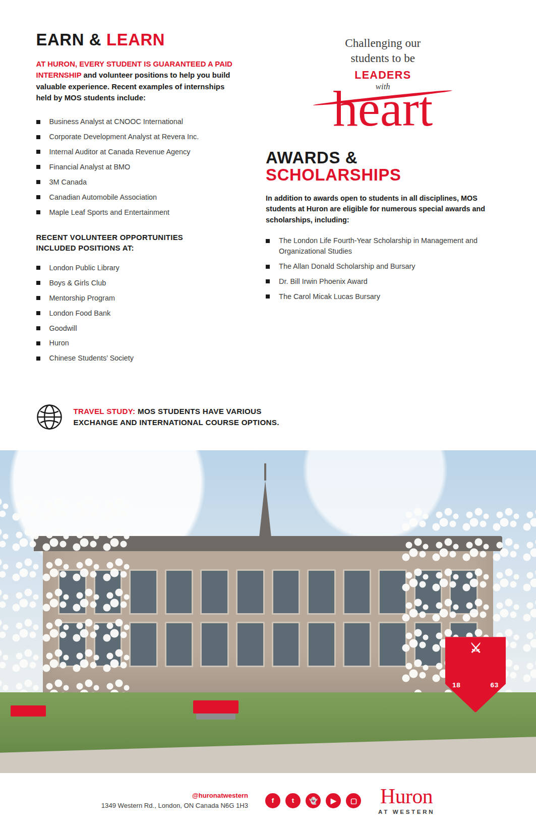EARN & LEARN
AT HURON, EVERY STUDENT IS GUARANTEED A PAID INTERNSHIP and volunteer positions to help you build valuable experience. Recent examples of internships held by MOS students include:
Business Analyst at CNOOC International
Corporate Development Analyst at Revera Inc.
Internal Auditor at Canada Revenue Agency
Financial Analyst at BMO
3M Canada
Canadian Automobile Association
Maple Leaf Sports and Entertainment
Recent volunteer opportunities
included positions at:
London Public Library
Boys & Girls Club
Mentorship Program
London Food Bank
Goodwill
Huron
Chinese Students’ Society
Challenging our
students to be
LEADERS
with
heart
AWARDS &
SCHOLARSHIPS
In addition to awards open to students in all disciplines, MOS students at Huron are eligible for numerous special awards and scholarships, including:
The London Life Fourth-Year Scholarship in Management and Organizational Studies
The Allan Donald Scholarship and Bursary
Dr. Bill Irwin Phoenix Award
The Carol Micak Lucas Bursary
TRAVEL STUDY: MOS STUDENTS HAVE VARIOUS
EXCHANGE AND INTERNATIONAL COURSE OPTIONS.
⚔
1863
@huronatwestern 1349 Western Rd., London, ON Canada N6G 1H3
f t 👻 ▶ ▢
Huron
AT WESTERN